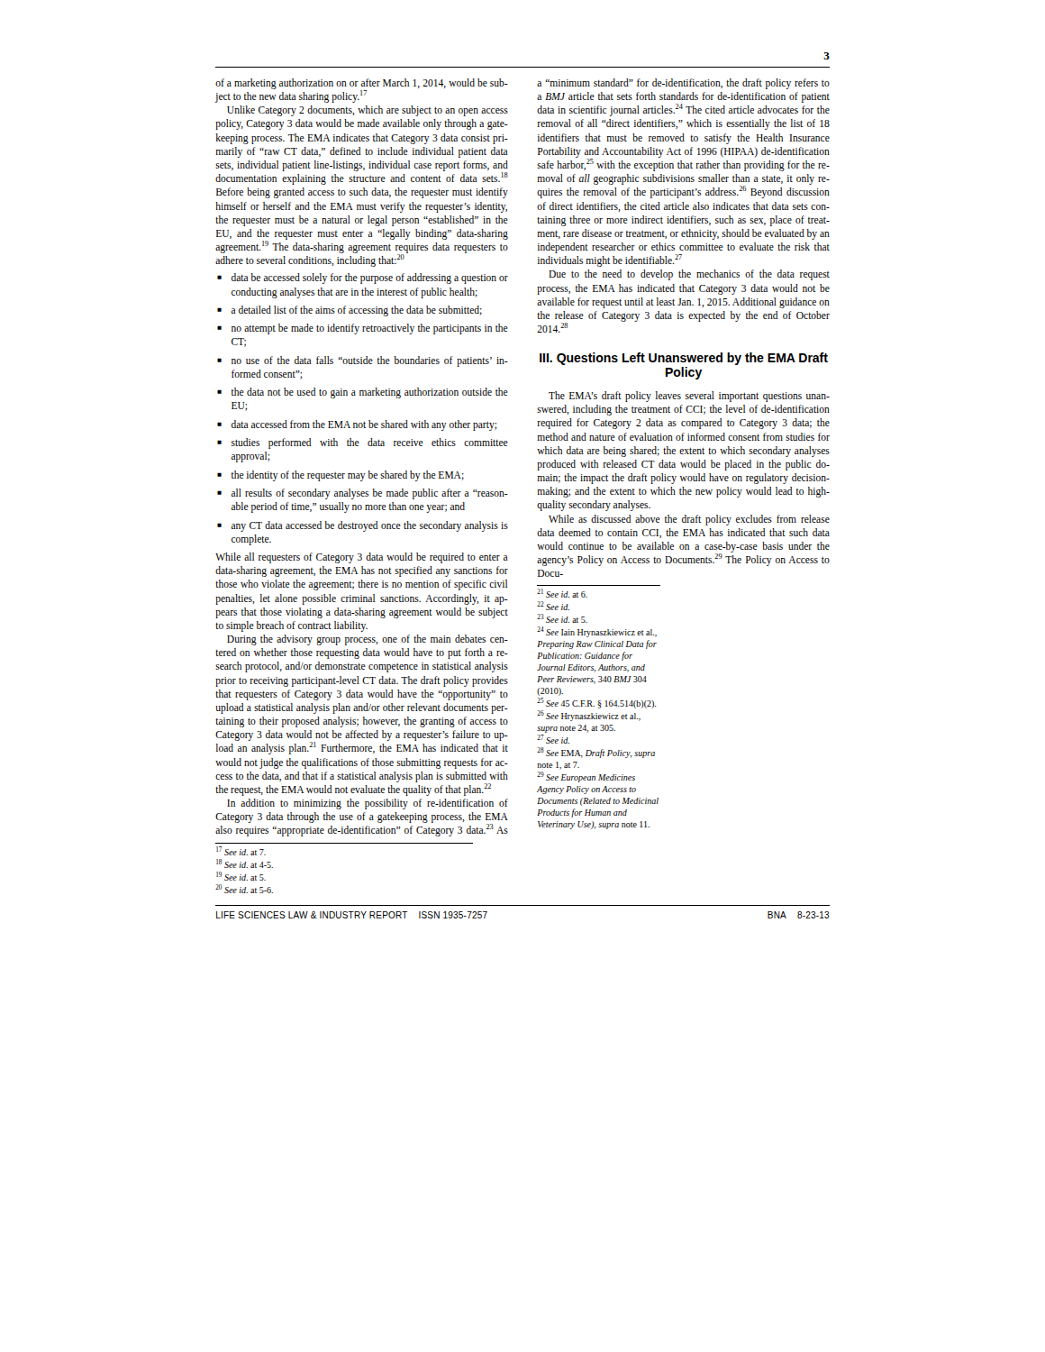3
of a marketing authorization on or after March 1, 2014, would be subject to the new data sharing policy.17
Unlike Category 2 documents, which are subject to an open access policy, Category 3 data would be made available only through a gatekeeping process. The EMA indicates that Category 3 data consist primarily of “raw CT data,” defined to include individual patient data sets, individual patient line-listings, individual case report forms, and documentation explaining the structure and content of data sets.18 Before being granted access to such data, the requester must identify himself or herself and the EMA must verify the requester’s identity, the requester must be a natural or legal person “established” in the EU, and the requester must enter a “legally binding” data-sharing agreement.19 The data-sharing agreement requires data requesters to adhere to several conditions, including that:20
data be accessed solely for the purpose of addressing a question or conducting analyses that are in the interest of public health;
a detailed list of the aims of accessing the data be submitted;
no attempt be made to identify retroactively the participants in the CT;
no use of the data falls “outside the boundaries of patients’ informed consent”;
the data not be used to gain a marketing authorization outside the EU;
data accessed from the EMA not be shared with any other party;
studies performed with the data receive ethics committee approval;
the identity of the requester may be shared by the EMA;
all results of secondary analyses be made public after a “reasonable period of time,” usually no more than one year; and
any CT data accessed be destroyed once the secondary analysis is complete.
While all requesters of Category 3 data would be required to enter a data-sharing agreement, the EMA has not specified any sanctions for those who violate the agreement; there is no mention of specific civil penalties, let alone possible criminal sanctions. Accordingly, it appears that those violating a data-sharing agreement would be subject to simple breach of contract liability.
During the advisory group process, one of the main debates centered on whether those requesting data would have to put forth a research protocol, and/or demonstrate competence in statistical analysis prior to receiving participant-level CT data. The draft policy provides that requesters of Category 3 data would have the “opportunity” to upload a statistical analysis plan and/or other relevant documents pertaining to their proposed analysis; however, the granting of access to Category 3 data would not be affected by a requester’s failure to upload an analysis plan.21 Furthermore, the EMA has indicated that it would not judge the qualifications of those submitting requests for access to the data, and that if a statistical analysis plan is submitted with the request, the EMA would not evaluate the quality of that plan.22
In addition to minimizing the possibility of re-identification of Category 3 data through the use of a gatekeeping process, the EMA also requires “appropriate de-identification” of Category 3 data.23 As a “minimum standard” for de-identification, the draft policy refers to a BMJ article that sets forth standards for de-identification of patient data in scientific journal articles.24 The cited article advocates for the removal of all “direct identifiers,” which is essentially the list of 18 identifiers that must be removed to satisfy the Health Insurance Portability and Accountability Act of 1996 (HIPAA) de-identification safe harbor,25 with the exception that rather than providing for the removal of all geographic subdivisions smaller than a state, it only requires the removal of the participant’s address.26 Beyond discussion of direct identifiers, the cited article also indicates that data sets containing three or more indirect identifiers, such as sex, place of treatment, rare disease or treatment, or ethnicity, should be evaluated by an independent researcher or ethics committee to evaluate the risk that individuals might be identifiable.27
Due to the need to develop the mechanics of the data request process, the EMA has indicated that Category 3 data would not be available for request until at least Jan. 1, 2015. Additional guidance on the release of Category 3 data is expected by the end of October 2014.28
III. Questions Left Unanswered by the EMA Draft Policy
The EMA’s draft policy leaves several important questions unanswered, including the treatment of CCI; the level of de-identification required for Category 2 data as compared to Category 3 data; the method and nature of evaluation of informed consent from studies for which data are being shared; the extent to which secondary analyses produced with released CT data would be placed in the public domain; the impact the draft policy would have on regulatory decisionmaking; and the extent to which the new policy would lead to high-quality secondary analyses.
While as discussed above the draft policy excludes from release data deemed to contain CCI, the EMA has indicated that such data would continue to be available on a case-by-case basis under the agency’s Policy on Access to Documents.29 The Policy on Access to Docu-
21 See id. at 6.
22 See id.
23 See id. at 5.
24 See Iain Hrynaszkiewicz et al., Preparing Raw Clinical Data for Publication: Guidance for Journal Editors, Authors, and Peer Reviewers, 340 BMJ 304 (2010).
25 See 45 C.F.R. § 164.514(b)(2).
26 See Hrynaszkiewicz et al., supra note 24, at 305.
27 See id.
28 See EMA, Draft Policy, supra note 1, at 7.
29 See European Medicines Agency Policy on Access to Documents (Related to Medicinal Products for Human and Veterinary Use), supra note 11.
17 See id. at 7.
18 See id. at 4-5.
19 See id. at 5.
20 See id. at 5-6.
LIFE SCIENCES LAW & INDUSTRY REPORT ISSN 1935-7257
BNA8-23-13